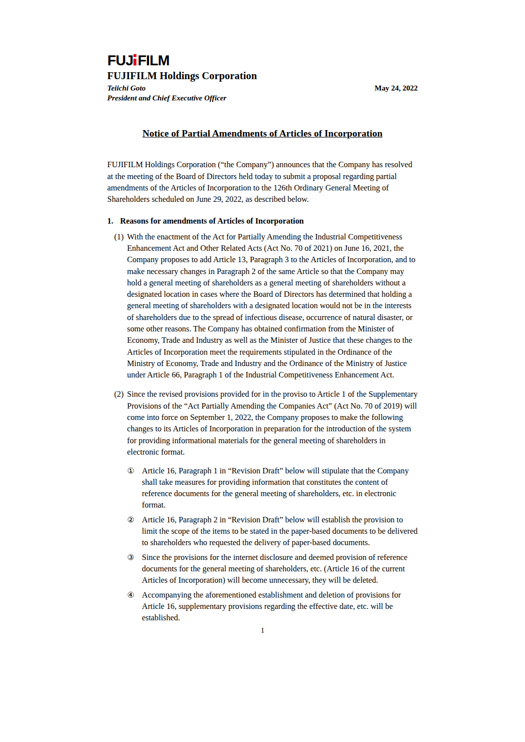FUJ FILM
FUJIFILM Holdings Corporation
Teiichi Goto
President and Chief Executive Officer
May 24, 2022
Notice of Partial Amendments of Articles of Incorporation
FUJIFILM Holdings Corporation (“the Company”) announces that the Company has resolved at the meeting of the Board of Directors held today to submit a proposal regarding partial amendments of the Articles of Incorporation to the 126th Ordinary General Meeting of Shareholders scheduled on June 29, 2022, as described below.
1. Reasons for amendments of Articles of Incorporation
(1)
With the enactment of the Act for Partially Amending the Industrial Competitiveness Enhancement Act and Other Related Acts (Act No. 70 of 2021) on June 16, 2021, the Company proposes to add Article 13, Paragraph 3 to the Articles of Incorporation, and to make necessary changes in Paragraph 2 of the same Article so that the Company may hold a general meeting of shareholders as a general meeting of shareholders without a designated location in cases where the Board of Directors has determined that holding a general meeting of shareholders with a designated location would not be in the interests of shareholders due to the spread of infectious disease, occurrence of natural disaster, or some other reasons. The Company has obtained confirmation from the Minister of Economy, Trade and Industry as well as the Minister of Justice that these changes to the Articles of Incorporation meet the requirements stipulated in the Ordinance of the Ministry of Economy, Trade and Industry and the Ordinance of the Ministry of Justice under Article 66, Paragraph 1 of the Industrial Competitiveness Enhancement Act.
(2)
Since the revised provisions provided for in the proviso to Article 1 of the Supplementary Provisions of the “Act Partially Amending the Companies Act” (Act No. 70 of 2019) will come into force on September 1, 2022, the Company proposes to make the following changes to its Articles of Incorporation in preparation for the introduction of the system for providing informational materials for the general meeting of shareholders in electronic format.
① Article 16, Paragraph 1 in “Revision Draft” below will stipulate that the Company shall take measures for providing information that constitutes the content of reference documents for the general meeting of shareholders, etc. in electronic format.
② Article 16, Paragraph 2 in “Revision Draft” below will establish the provision to limit the scope of the items to be stated in the paper-based documents to be delivered to shareholders who requested the delivery of paper-based documents.
③ Since the provisions for the internet disclosure and deemed provision of reference documents for the general meeting of shareholders, etc. (Article 16 of the current Articles of Incorporation) will become unnecessary, they will be deleted.
④ Accompanying the aforementioned establishment and deletion of provisions for Article 16, supplementary provisions regarding the effective date, etc. will be established.
1